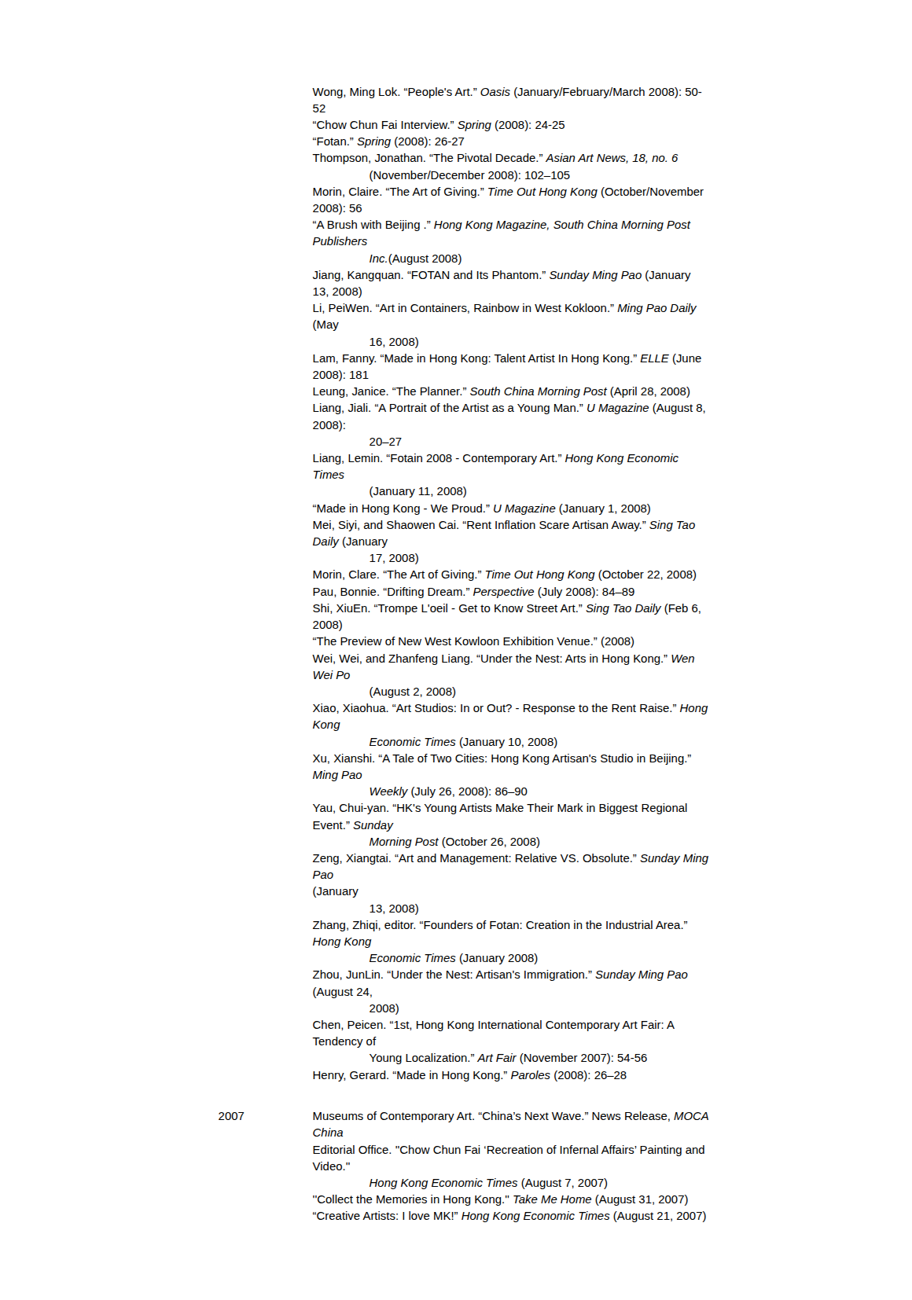Wong, Ming Lok. “People's Art.” Oasis (January/February/March 2008): 50-52
“Chow Chun Fai Interview.” Spring (2008): 24-25
“Fotan.” Spring (2008): 26-27
Thompson, Jonathan. “The Pivotal Decade.” Asian Art News, 18, no. 6(November/December 2008): 102–105
Morin, Claire. “The Art of Giving.” Time Out Hong Kong (October/November 2008): 56
“A Brush with Beijing .” Hong Kong Magazine, South China Morning Post Publishers Inc.(August 2008)
Jiang, Kangquan. “FOTAN and Its Phantom.” Sunday Ming Pao (January 13, 2008)
Li, PeiWen. “Art in Containers, Rainbow in West Kokloon.” Ming Pao Daily (May16, 2008)
Lam, Fanny. “Made in Hong Kong: Talent Artist In Hong Kong.” ELLE (June 2008): 181
Leung, Janice. “The Planner.” South China Morning Post (April 28, 2008)
Liang, Jiali. “A Portrait of the Artist as a Young Man.” U Magazine (August 8, 2008):20–27
Liang, Lemin. “Fotain 2008 - Contemporary Art.” Hong Kong Economic Times(January 11, 2008)
“Made in Hong Kong - We Proud.” U Magazine (January 1, 2008)
Mei, Siyi, and Shaowen Cai. “Rent Inflation Scare Artisan Away.” Sing Tao Daily (January17, 2008)
Morin, Clare. “The Art of Giving.” Time Out Hong Kong (October 22, 2008)
Pau, Bonnie. “Drifting Dream.” Perspective (July 2008): 84–89
Shi, XiuEn. “Trompe L'oeil - Get to Know Street Art.” Sing Tao Daily (Feb 6, 2008)
“The Preview of New West Kowloon Exhibition Venue.” (2008)
Wei, Wei, and Zhanfeng Liang. “Under the Nest: Arts in Hong Kong.” Wen Wei Po(August 2, 2008)
Xiao, Xiaohua. “Art Studios: In or Out? - Response to the Rent Raise.” Hong Kong Economic Times (January 10, 2008)
Xu, Xianshi. “A Tale of Two Cities: Hong Kong Artisan's Studio in Beijing.” Ming Pao Weekly (July 26, 2008): 86–90
Yau, Chui-yan. “HK's Young Artists Make Their Mark in Biggest Regional Event.” Sunday Morning Post (October 26, 2008)
Zeng, Xiangtai. “Art and Management: Relative VS. Obsolute.” Sunday Ming Pao
(January13, 2008)
Zhang, Zhiqi, editor. “Founders of Fotan: Creation in the Industrial Area.” Hong Kong Economic Times (January 2008)
Zhou, JunLin. “Under the Nest: Artisan's Immigration.” Sunday Ming Pao (August 24,2008)
Chen, Peicen. “1st, Hong Kong International Contemporary Art Fair: A Tendency ofYoung Localization.” Art Fair (November 2007): 54-56
Henry, Gerard. “Made in Hong Kong.” Paroles (2008): 26–28
2007
Museums of Contemporary Art. “China’s Next Wave.” News Release, MOCA China
Editorial Office. ''Chow Chun Fai ‘Recreation of Infernal Affairs’ Painting and Video.''Hong Kong Economic Times (August 7, 2007)
''Collect the Memories in Hong Kong.'' Take Me Home (August 31, 2007)
“Creative Artists: I love MK!” Hong Kong Economic Times (August 21, 2007)